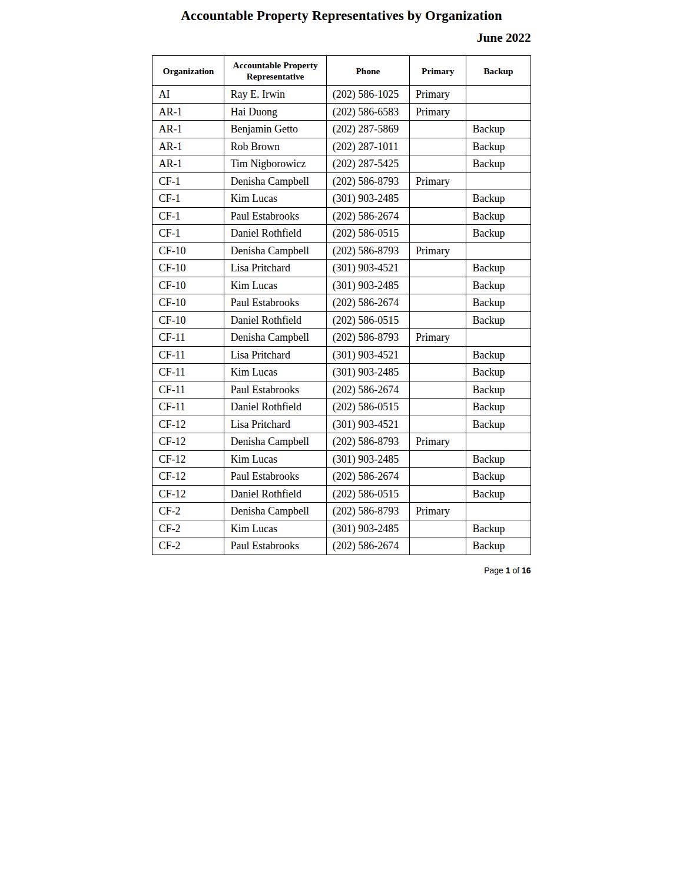Accountable Property Representatives by Organization
June 2022
| Organization | Accountable Property Representative | Phone | Primary | Backup |
| --- | --- | --- | --- | --- |
| AI | Ray E. Irwin | (202) 586-1025 | Primary | |
| AR-1 | Hai Duong | (202) 586-6583 | Primary | |
| AR-1 | Benjamin Getto | (202) 287-5869 | | Backup |
| AR-1 | Rob Brown | (202) 287-1011 | | Backup |
| AR-1 | Tim Nigborowicz | (202) 287-5425 | | Backup |
| CF-1 | Denisha Campbell | (202) 586-8793 | Primary | |
| CF-1 | Kim Lucas | (301) 903-2485 | | Backup |
| CF-1 | Paul Estabrooks | (202) 586-2674 | | Backup |
| CF-1 | Daniel Rothfield | (202) 586-0515 | | Backup |
| CF-10 | Denisha Campbell | (202) 586-8793 | Primary | |
| CF-10 | Lisa Pritchard | (301) 903-4521 | | Backup |
| CF-10 | Kim Lucas | (301) 903-2485 | | Backup |
| CF-10 | Paul Estabrooks | (202) 586-2674 | | Backup |
| CF-10 | Daniel Rothfield | (202) 586-0515 | | Backup |
| CF-11 | Denisha Campbell | (202) 586-8793 | Primary | |
| CF-11 | Lisa Pritchard | (301) 903-4521 | | Backup |
| CF-11 | Kim Lucas | (301) 903-2485 | | Backup |
| CF-11 | Paul Estabrooks | (202) 586-2674 | | Backup |
| CF-11 | Daniel Rothfield | (202) 586-0515 | | Backup |
| CF-12 | Lisa Pritchard | (301) 903-4521 | | Backup |
| CF-12 | Denisha Campbell | (202) 586-8793 | Primary | |
| CF-12 | Kim Lucas | (301) 903-2485 | | Backup |
| CF-12 | Paul Estabrooks | (202) 586-2674 | | Backup |
| CF-12 | Daniel Rothfield | (202) 586-0515 | | Backup |
| CF-2 | Denisha Campbell | (202) 586-8793 | Primary | |
| CF-2 | Kim Lucas | (301) 903-2485 | | Backup |
| CF-2 | Paul Estabrooks | (202) 586-2674 | | Backup |
Page 1 of 16